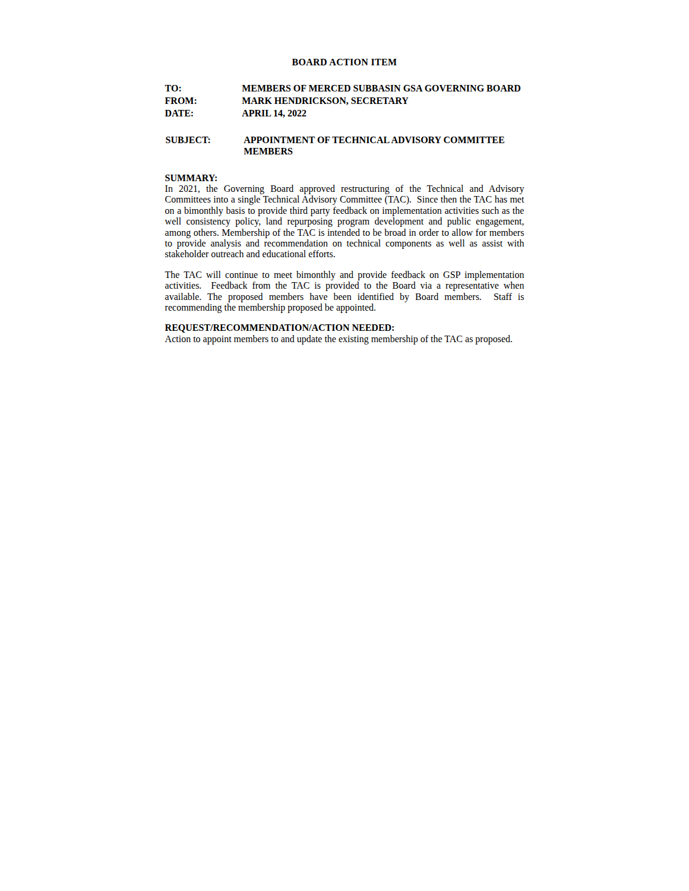BOARD ACTION ITEM
| TO: | MEMBERS OF MERCED SUBBASIN GSA GOVERNING BOARD |
| FROM: | MARK HENDRICKSON, SECRETARY |
| DATE: | APRIL 14, 2022 |
| SUBJECT: | APPOINTMENT OF TECHNICAL ADVISORY COMMITTEE MEMBERS |
Summary:
In 2021, the Governing Board approved restructuring of the Technical and Advisory Committees into a single Technical Advisory Committee (TAC). Since then the TAC has met on a bimonthly basis to provide third party feedback on implementation activities such as the well consistency policy, land repurposing program development and public engagement, among others. Membership of the TAC is intended to be broad in order to allow for members to provide analysis and recommendation on technical components as well as assist with stakeholder outreach and educational efforts.
The TAC will continue to meet bimonthly and provide feedback on GSP implementation activities. Feedback from the TAC is provided to the Board via a representative when available. The proposed members have been identified by Board members. Staff is recommending the membership proposed be appointed.
Request/Recommendation/Action Needed:
Action to appoint members to and update the existing membership of the TAC as proposed.